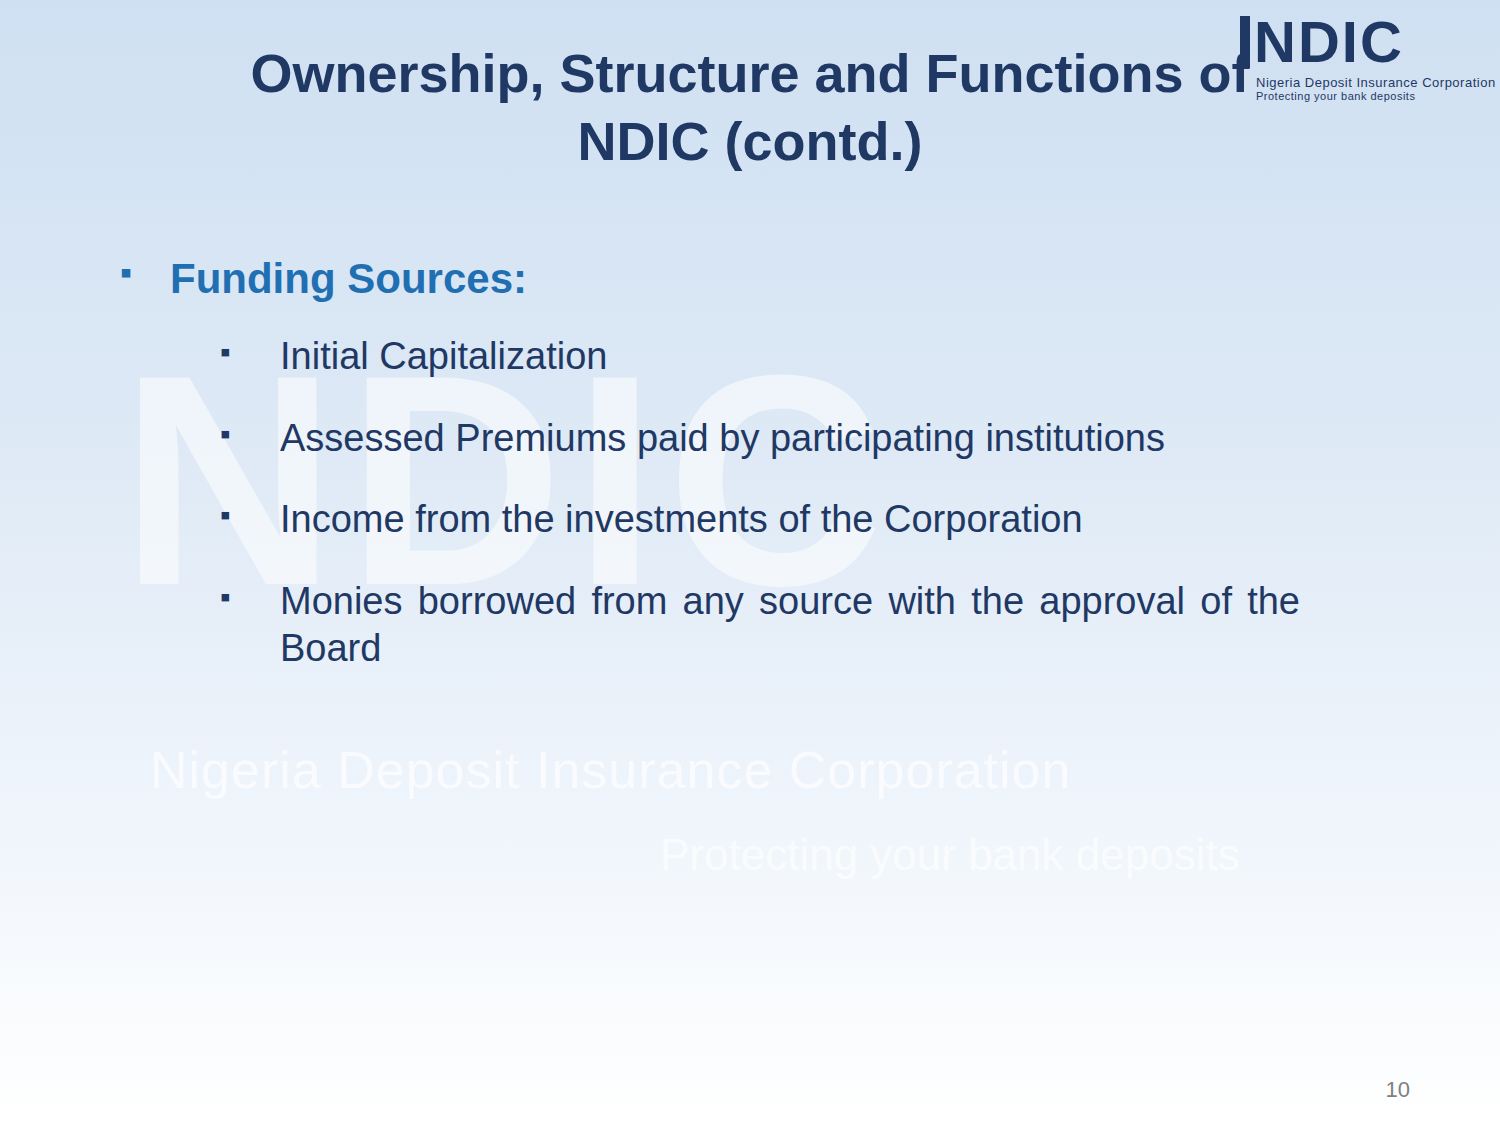NDIC
Nigeria Deposit Insurance Corporation
Protecting your bank deposits
NDIC
Nigeria Deposit Insurance Corporation
Protecting your bank deposits
Ownership, Structure and Functions of
NDIC (contd.)
Funding Sources:
Initial Capitalization
Assessed Premiums paid by participating institutions
Income from the investments of the Corporation
Monies borrowed from any source with the approval of the Board
10